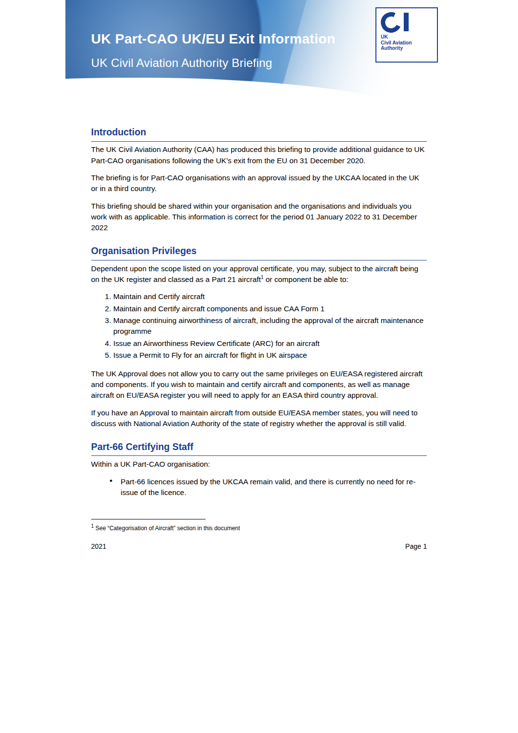UK Part-CAO UK/EU Exit Information
UK Civil Aviation Authority Briefing
UK
Civil Aviation
Authority
Introduction
The UK Civil Aviation Authority (CAA) has produced this briefing to provide additional guidance to UK Part-CAO organisations following the UK’s exit from the EU on 31 December 2020.
The briefing is for Part-CAO organisations with an approval issued by the UKCAA located in the UK or in a third country.
This briefing should be shared within your organisation and the organisations and individuals you work with as applicable. This information is correct for the period 01 January 2022 to 31 December 2022
Organisation Privileges
Dependent upon the scope listed on your approval certificate, you may, subject to the aircraft being on the UK register and classed as a Part 21 aircraft1 or component be able to:
Maintain and Certify aircraft
Maintain and Certify aircraft components and issue CAA Form 1
Manage continuing airworthiness of aircraft, including the approval of the aircraft maintenance programme
Issue an Airworthiness Review Certificate (ARC) for an aircraft
Issue a Permit to Fly for an aircraft for flight in UK airspace
The UK Approval does not allow you to carry out the same privileges on EU/EASA registered aircraft and components. If you wish to maintain and certify aircraft and components, as well as manage aircraft on EU/EASA register you will need to apply for an EASA third country approval.
If you have an Approval to maintain aircraft from outside EU/EASA member states, you will need to discuss with National Aviation Authority of the state of registry whether the approval is still valid.
Part-66 Certifying Staff
Within a UK Part-CAO organisation:
Part-66 licences issued by the UKCAA remain valid, and there is currently no need for re-issue of the licence.
1 See “Categorisation of Aircraft” section in this document
2021 Page 1